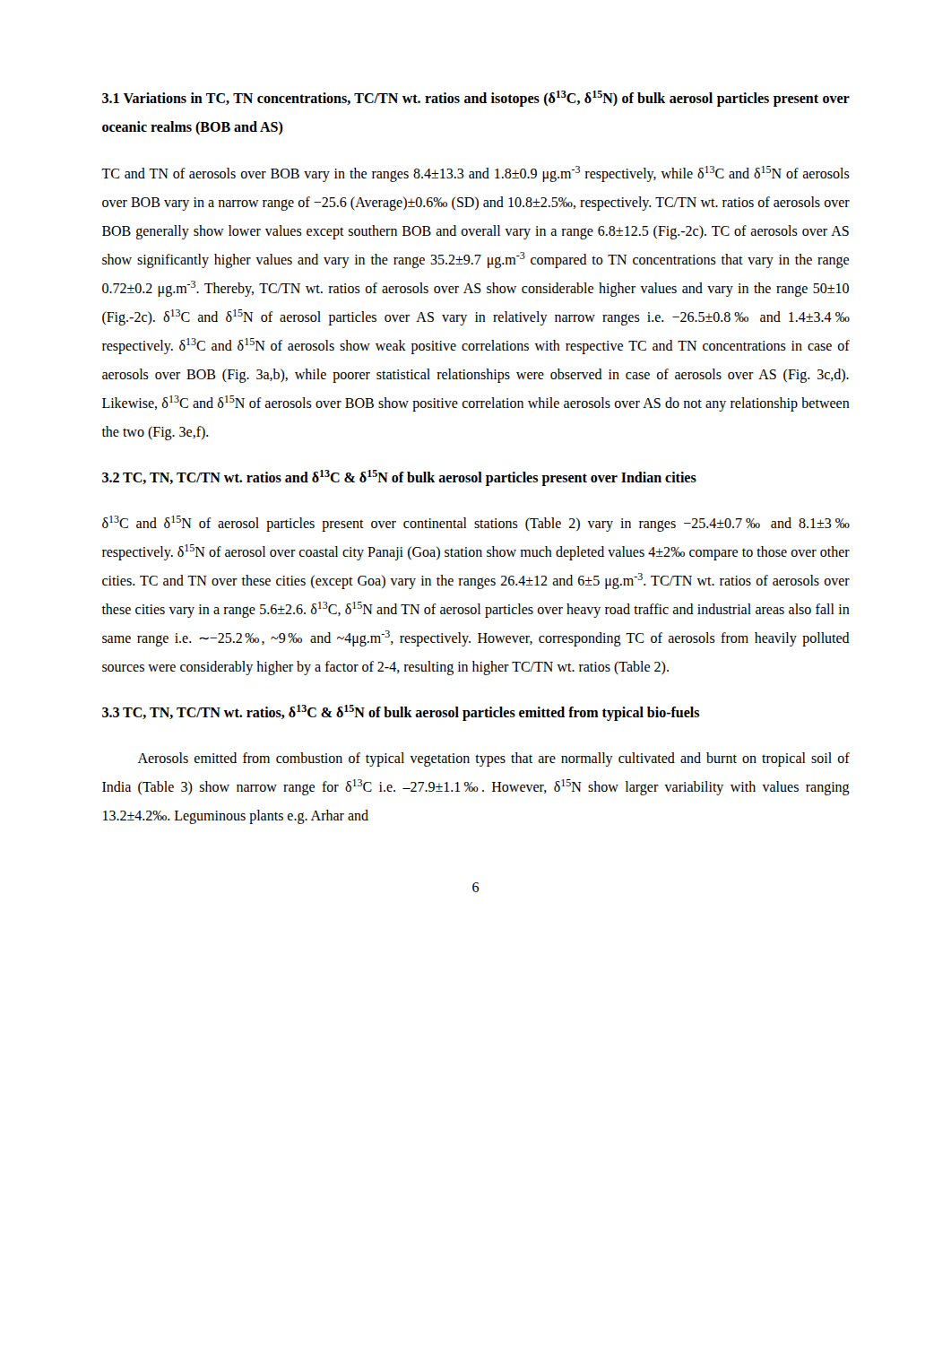3.1 Variations in TC, TN concentrations, TC/TN wt. ratios and isotopes (δ13C, δ15N) of bulk aerosol particles present over oceanic realms (BOB and AS)
TC and TN of aerosols over BOB vary in the ranges 8.4±13.3 and 1.8±0.9 μg.m-3 respectively, while δ13C and δ15N of aerosols over BOB vary in a narrow range of −25.6 (Average)±0.6‰ (SD) and 10.8±2.5‰, respectively. TC/TN wt. ratios of aerosols over BOB generally show lower values except southern BOB and overall vary in a range 6.8±12.5 (Fig.-2c). TC of aerosols over AS show significantly higher values and vary in the range 35.2±9.7 μg.m-3 compared to TN concentrations that vary in the range 0.72±0.2 μg.m-3. Thereby, TC/TN wt. ratios of aerosols over AS show considerable higher values and vary in the range 50±10 (Fig.-2c). δ13C and δ15N of aerosol particles over AS vary in relatively narrow ranges i.e. −26.5±0.8‰ and 1.4±3.4‰ respectively. δ13C and δ15N of aerosols show weak positive correlations with respective TC and TN concentrations in case of aerosols over BOB (Fig. 3a,b), while poorer statistical relationships were observed in case of aerosols over AS (Fig. 3c,d). Likewise, δ13C and δ15N of aerosols over BOB show positive correlation while aerosols over AS do not any relationship between the two (Fig. 3e,f).
3.2 TC, TN, TC/TN wt. ratios and δ13C & δ15N of bulk aerosol particles present over Indian cities
δ13C and δ15N of aerosol particles present over continental stations (Table 2) vary in ranges −25.4±0.7‰ and 8.1±3‰ respectively. δ15N of aerosol over coastal city Panaji (Goa) station show much depleted values 4±2‰ compare to those over other cities. TC and TN over these cities (except Goa) vary in the ranges 26.4±12 and 6±5 μg.m-3. TC/TN wt. ratios of aerosols over these cities vary in a range 5.6±2.6. δ13C, δ15N and TN of aerosol particles over heavy road traffic and industrial areas also fall in same range i.e. ∼−25.2‰, ~9‰ and ~4μg.m-3, respectively. However, corresponding TC of aerosols from heavily polluted sources were considerably higher by a factor of 2-4, resulting in higher TC/TN wt. ratios (Table 2).
3.3 TC, TN, TC/TN wt. ratios, δ13C & δ15N of bulk aerosol particles emitted from typical bio-fuels
Aerosols emitted from combustion of typical vegetation types that are normally cultivated and burnt on tropical soil of India (Table 3) show narrow range for δ13C i.e. –27.9±1.1‰. However, δ15N show larger variability with values ranging 13.2±4.2‰. Leguminous plants e.g. Arhar and
6